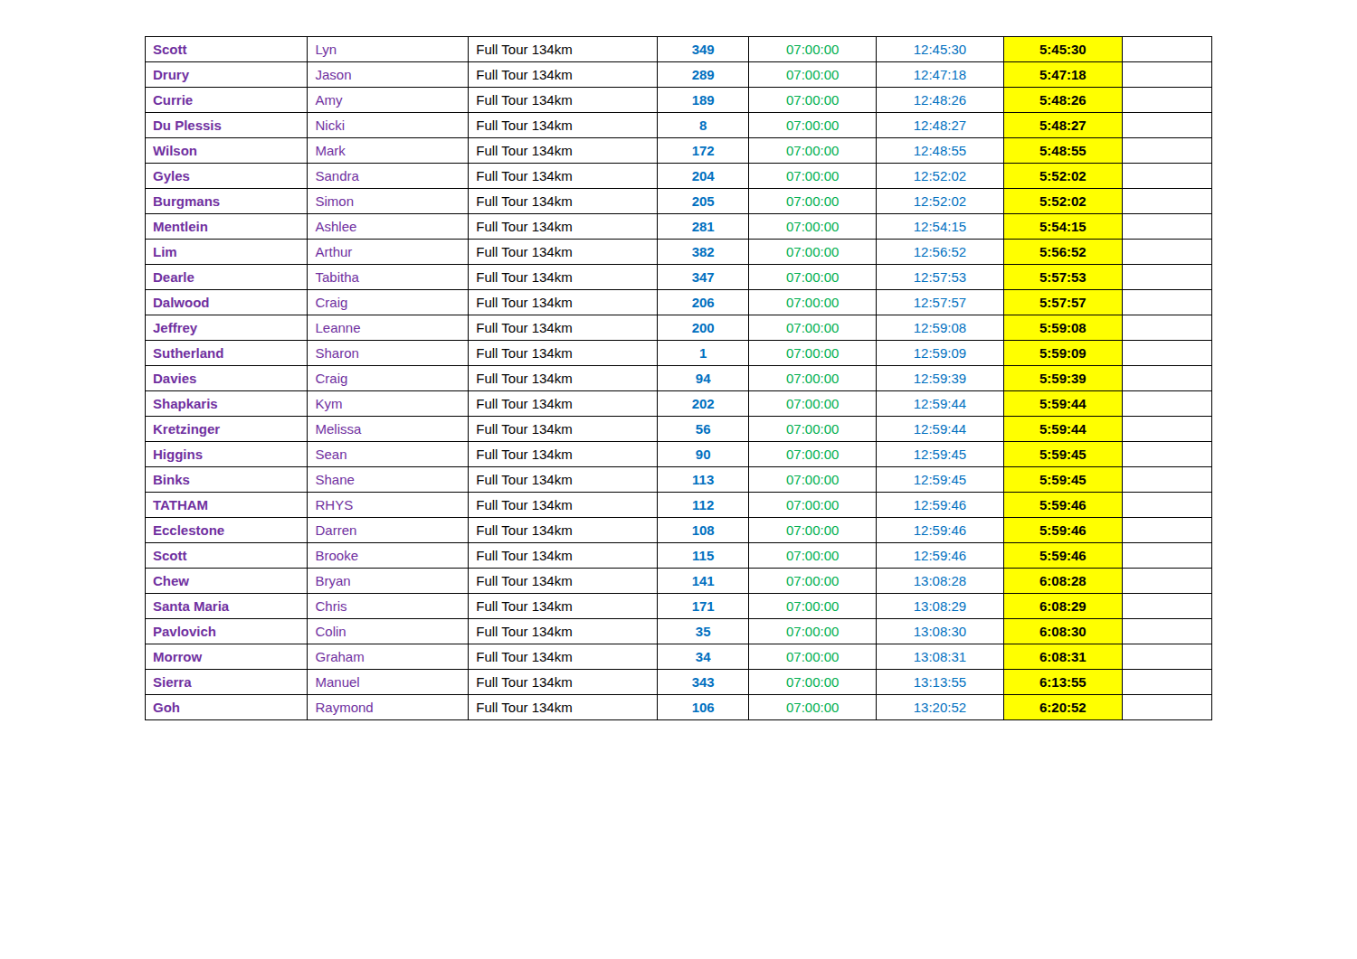| Scott | Lyn | Full Tour 134km | 349 | 07:00:00 | 12:45:30 | 5:45:30 | |
| Drury | Jason | Full Tour 134km | 289 | 07:00:00 | 12:47:18 | 5:47:18 | |
| Currie | Amy | Full Tour 134km | 189 | 07:00:00 | 12:48:26 | 5:48:26 | |
| Du Plessis | Nicki | Full Tour 134km | 8 | 07:00:00 | 12:48:27 | 5:48:27 | |
| Wilson | Mark | Full Tour 134km | 172 | 07:00:00 | 12:48:55 | 5:48:55 | |
| Gyles | Sandra | Full Tour 134km | 204 | 07:00:00 | 12:52:02 | 5:52:02 | |
| Burgmans | Simon | Full Tour 134km | 205 | 07:00:00 | 12:52:02 | 5:52:02 | |
| Mentlein | Ashlee | Full Tour 134km | 281 | 07:00:00 | 12:54:15 | 5:54:15 | |
| Lim | Arthur | Full Tour 134km | 382 | 07:00:00 | 12:56:52 | 5:56:52 | |
| Dearle | Tabitha | Full Tour 134km | 347 | 07:00:00 | 12:57:53 | 5:57:53 | |
| Dalwood | Craig | Full Tour 134km | 206 | 07:00:00 | 12:57:57 | 5:57:57 | |
| Jeffrey | Leanne | Full Tour 134km | 200 | 07:00:00 | 12:59:08 | 5:59:08 | |
| Sutherland | Sharon | Full Tour 134km | 1 | 07:00:00 | 12:59:09 | 5:59:09 | |
| Davies | Craig | Full Tour 134km | 94 | 07:00:00 | 12:59:39 | 5:59:39 | |
| Shapkaris | Kym | Full Tour 134km | 202 | 07:00:00 | 12:59:44 | 5:59:44 | |
| Kretzinger | Melissa | Full Tour 134km | 56 | 07:00:00 | 12:59:44 | 5:59:44 | |
| Higgins | Sean | Full Tour 134km | 90 | 07:00:00 | 12:59:45 | 5:59:45 | |
| Binks | Shane | Full Tour 134km | 113 | 07:00:00 | 12:59:45 | 5:59:45 | |
| TATHAM | RHYS | Full Tour 134km | 112 | 07:00:00 | 12:59:46 | 5:59:46 | |
| Ecclestone | Darren | Full Tour 134km | 108 | 07:00:00 | 12:59:46 | 5:59:46 | |
| Scott | Brooke | Full Tour 134km | 115 | 07:00:00 | 12:59:46 | 5:59:46 | |
| Chew | Bryan | Full Tour 134km | 141 | 07:00:00 | 13:08:28 | 6:08:28 | |
| Santa Maria | Chris | Full Tour 134km | 171 | 07:00:00 | 13:08:29 | 6:08:29 | |
| Pavlovich | Colin | Full Tour 134km | 35 | 07:00:00 | 13:08:30 | 6:08:30 | |
| Morrow | Graham | Full Tour 134km | 34 | 07:00:00 | 13:08:31 | 6:08:31 | |
| Sierra | Manuel | Full Tour 134km | 343 | 07:00:00 | 13:13:55 | 6:13:55 | |
| Goh | Raymond | Full Tour 134km | 106 | 07:00:00 | 13:20:52 | 6:20:52 | |